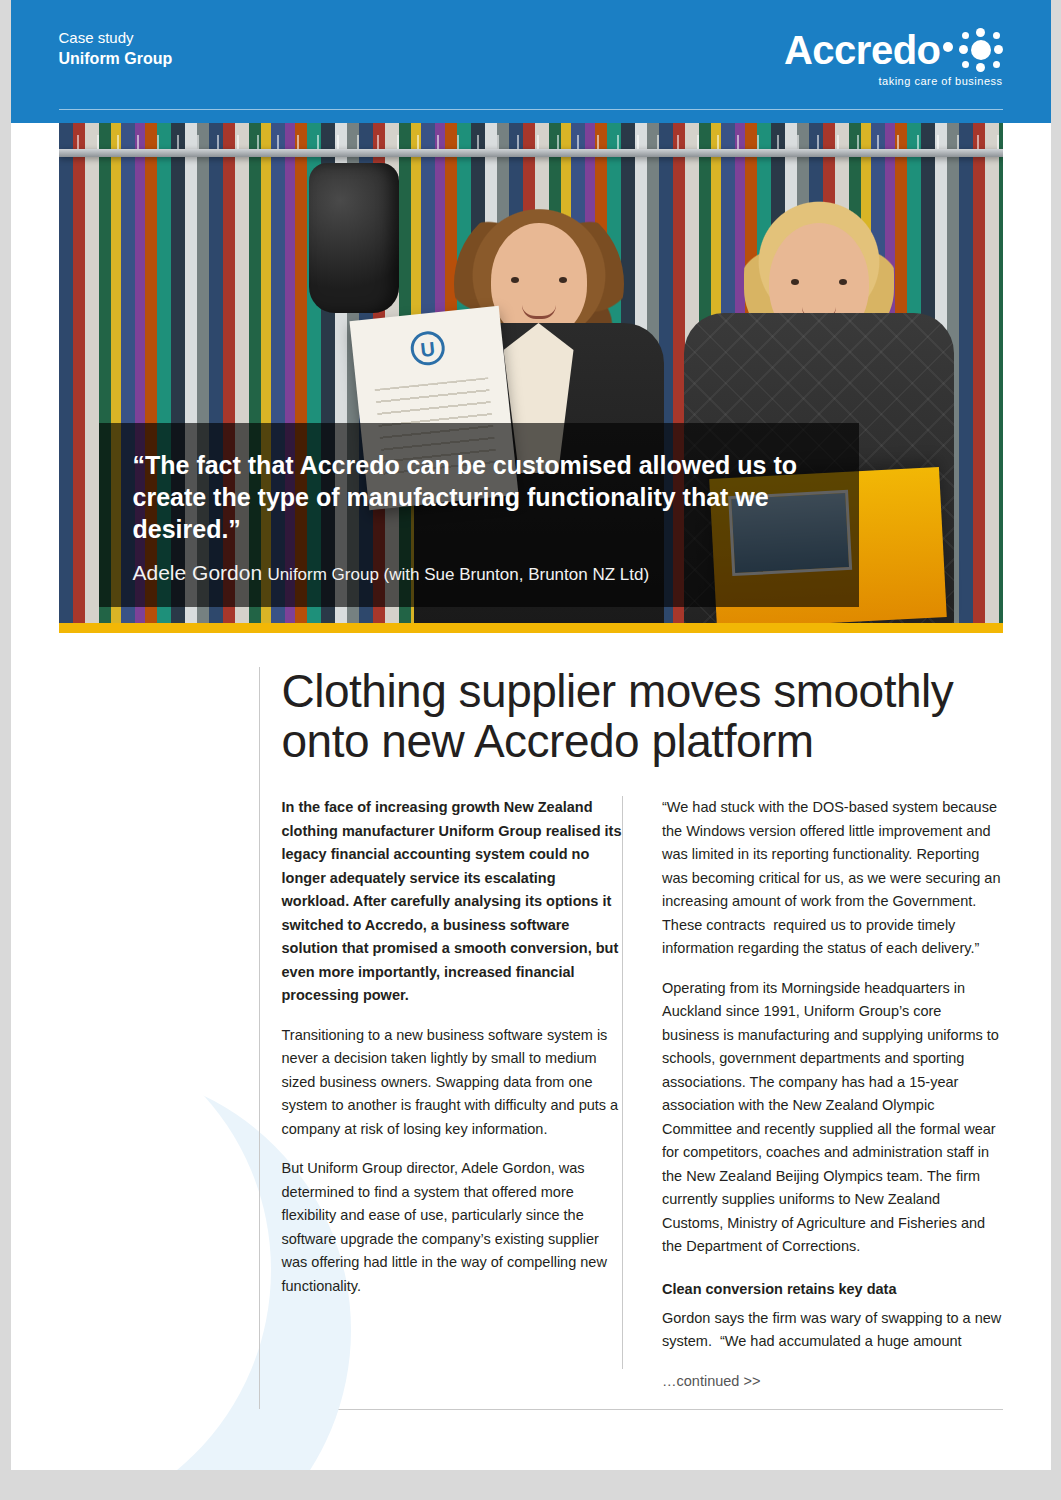Case study Uniform Group
Accredo
taking care of business
U
“The fact that Accredo can be customised allowed us to create the type of manufacturing functionality that we desired.”
Adele Gordon Uniform Group (with Sue Brunton, Brunton NZ Ltd)
Clothing supplier moves smoothly onto new Accredo platform
In the face of increasing growth New Zealand clothing manufacturer Uniform Group realised its legacy financial accounting system could no longer adequately service its escalating workload. After carefully analysing its options it switched to Accredo, a business software solution that promised a smooth conversion, but even more importantly, increased financial processing power.
Transitioning to a new business software system is never a decision taken lightly by small to medium sized business owners. Swapping data from one system to another is fraught with difficulty and puts a company at risk of losing key information.
But Uniform Group director, Adele Gordon, was determined to find a system that offered more flexibility and ease of use, particularly since the software upgrade the company’s existing supplier was offering had little in the way of compelling new functionality.
“We had stuck with the DOS-based system because the Windows version offered little improvement and was limited in its reporting functionality. Reporting was becoming critical for us, as we were securing an increasing amount of work from the Government. These contracts required us to provide timely information regarding the status of each delivery.”
Operating from its Morningside headquarters in Auckland since 1991, Uniform Group’s core business is manufacturing and supplying uniforms to schools, government departments and sporting associations. The company has had a 15-year association with the New Zealand Olympic Committee and recently supplied all the formal wear for competitors, coaches and administration staff in the New Zealand Beijing Olympics team. The firm currently supplies uniforms to New Zealand Customs, Ministry of Agriculture and Fisheries and the Department of Corrections.
Clean conversion retains key data
Gordon says the firm was wary of swapping to a new system. “We had accumulated a huge amount
…continued >>